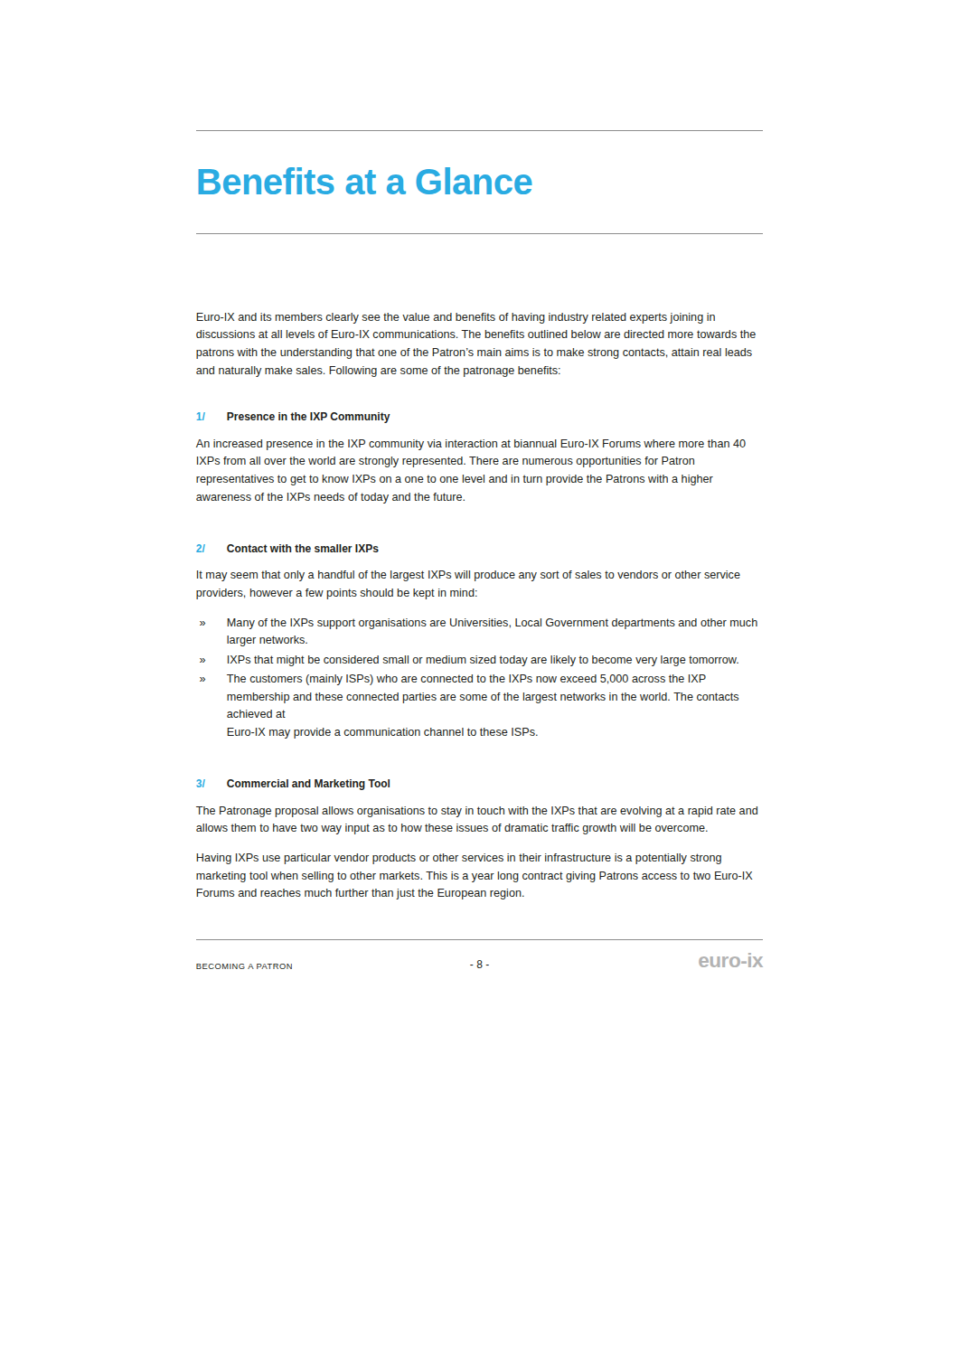Benefits at a Glance
Euro-IX and its members clearly see the value and benefits of having industry related experts joining in discussions at all levels of Euro-IX communications. The benefits outlined below are directed more towards the patrons with the understanding that one of the Patron’s main aims is to make strong contacts, attain real leads and naturally make sales. Following are some of the patronage benefits:
1/Presence in the IXP Community
An increased presence in the IXP community via interaction at biannual Euro-IX Forums where more than 40 IXPs from all over the world are strongly represented. There are numerous opportunities for Patron representatives to get to know IXPs on a one to one level and in turn provide the Patrons with a higher awareness of the IXPs needs of today and the future.
2/Contact with the smaller IXPs
It may seem that only a handful of the largest IXPs will produce any sort of sales to vendors or other service providers, however a few points should be kept in mind:
Many of the IXPs support organisations are Universities, Local Government departments and other much larger networks.
IXPs that might be considered small or medium sized today are likely to become very large tomorrow.
The customers (mainly ISPs) who are connected to the IXPs now exceed 5,000 across the IXP membership and these connected parties are some of the largest networks in the world. The contacts achieved at
Euro-IX may provide a communication channel to these ISPs.
3/Commercial and Marketing Tool
The Patronage proposal allows organisations to stay in touch with the IXPs that are evolving at a rapid rate and allows them to have two way input as to how these issues of dramatic traffic growth will be overcome.
Having IXPs use particular vendor products or other services in their infrastructure is a potentially strong marketing tool when selling to other markets. This is a year long contract giving Patrons access to two Euro-IX Forums and reaches much further than just the European region.
BECOMING A PATRON
- 8 -
euro-ix